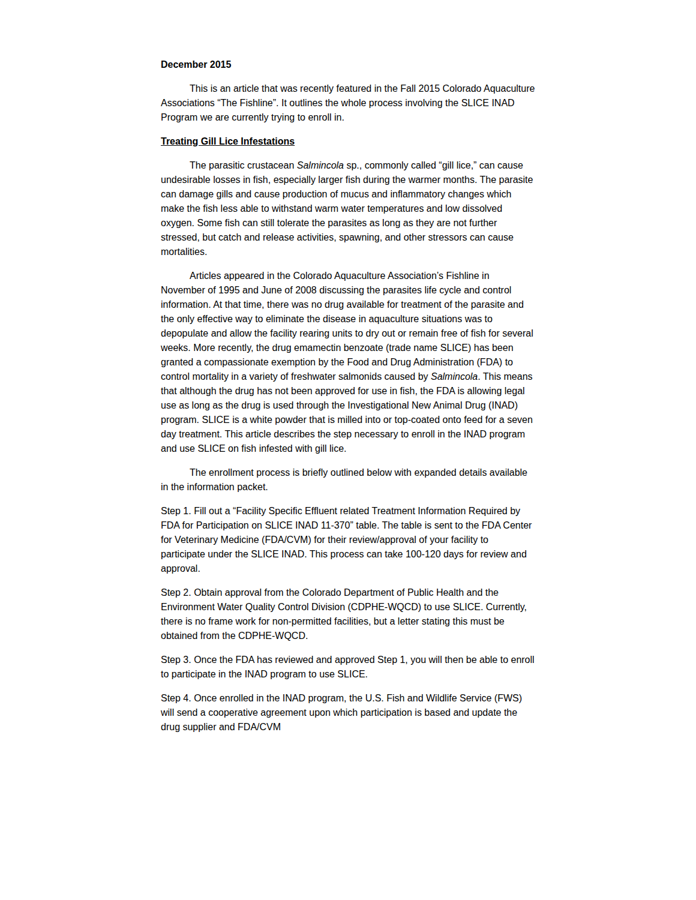December 2015
This is an article that was recently featured in the Fall 2015 Colorado Aquaculture Associations “The Fishline”. It outlines the whole process involving the SLICE INAD Program we are currently trying to enroll in.
Treating Gill Lice Infestations
The parasitic crustacean Salmincola sp., commonly called “gill lice,” can cause undesirable losses in fish, especially larger fish during the warmer months. The parasite can damage gills and cause production of mucus and inflammatory changes which make the fish less able to withstand warm water temperatures and low dissolved oxygen. Some fish can still tolerate the parasites as long as they are not further stressed, but catch and release activities, spawning, and other stressors can cause mortalities.
Articles appeared in the Colorado Aquaculture Association’s Fishline in November of 1995 and June of 2008 discussing the parasites life cycle and control information. At that time, there was no drug available for treatment of the parasite and the only effective way to eliminate the disease in aquaculture situations was to depopulate and allow the facility rearing units to dry out or remain free of fish for several weeks. More recently, the drug emamectin benzoate (trade name SLICE) has been granted a compassionate exemption by the Food and Drug Administration (FDA) to control mortality in a variety of freshwater salmonids caused by Salmincola. This means that although the drug has not been approved for use in fish, the FDA is allowing legal use as long as the drug is used through the Investigational New Animal Drug (INAD) program. SLICE is a white powder that is milled into or top-coated onto feed for a seven day treatment. This article describes the step necessary to enroll in the INAD program and use SLICE on fish infested with gill lice.
The enrollment process is briefly outlined below with expanded details available in the information packet.
Step 1. Fill out a “Facility Specific Effluent related Treatment Information Required by FDA for Participation on SLICE INAD 11-370” table. The table is sent to the FDA Center for Veterinary Medicine (FDA/CVM) for their review/approval of your facility to participate under the SLICE INAD. This process can take 100-120 days for review and approval.
Step 2. Obtain approval from the Colorado Department of Public Health and the Environment Water Quality Control Division (CDPHE-WQCD) to use SLICE. Currently, there is no frame work for non-permitted facilities, but a letter stating this must be obtained from the CDPHE-WQCD.
Step 3. Once the FDA has reviewed and approved Step 1, you will then be able to enroll to participate in the INAD program to use SLICE.
Step 4. Once enrolled in the INAD program, the U.S. Fish and Wildlife Service (FWS) will send a cooperative agreement upon which participation is based and update the drug supplier and FDA/CVM